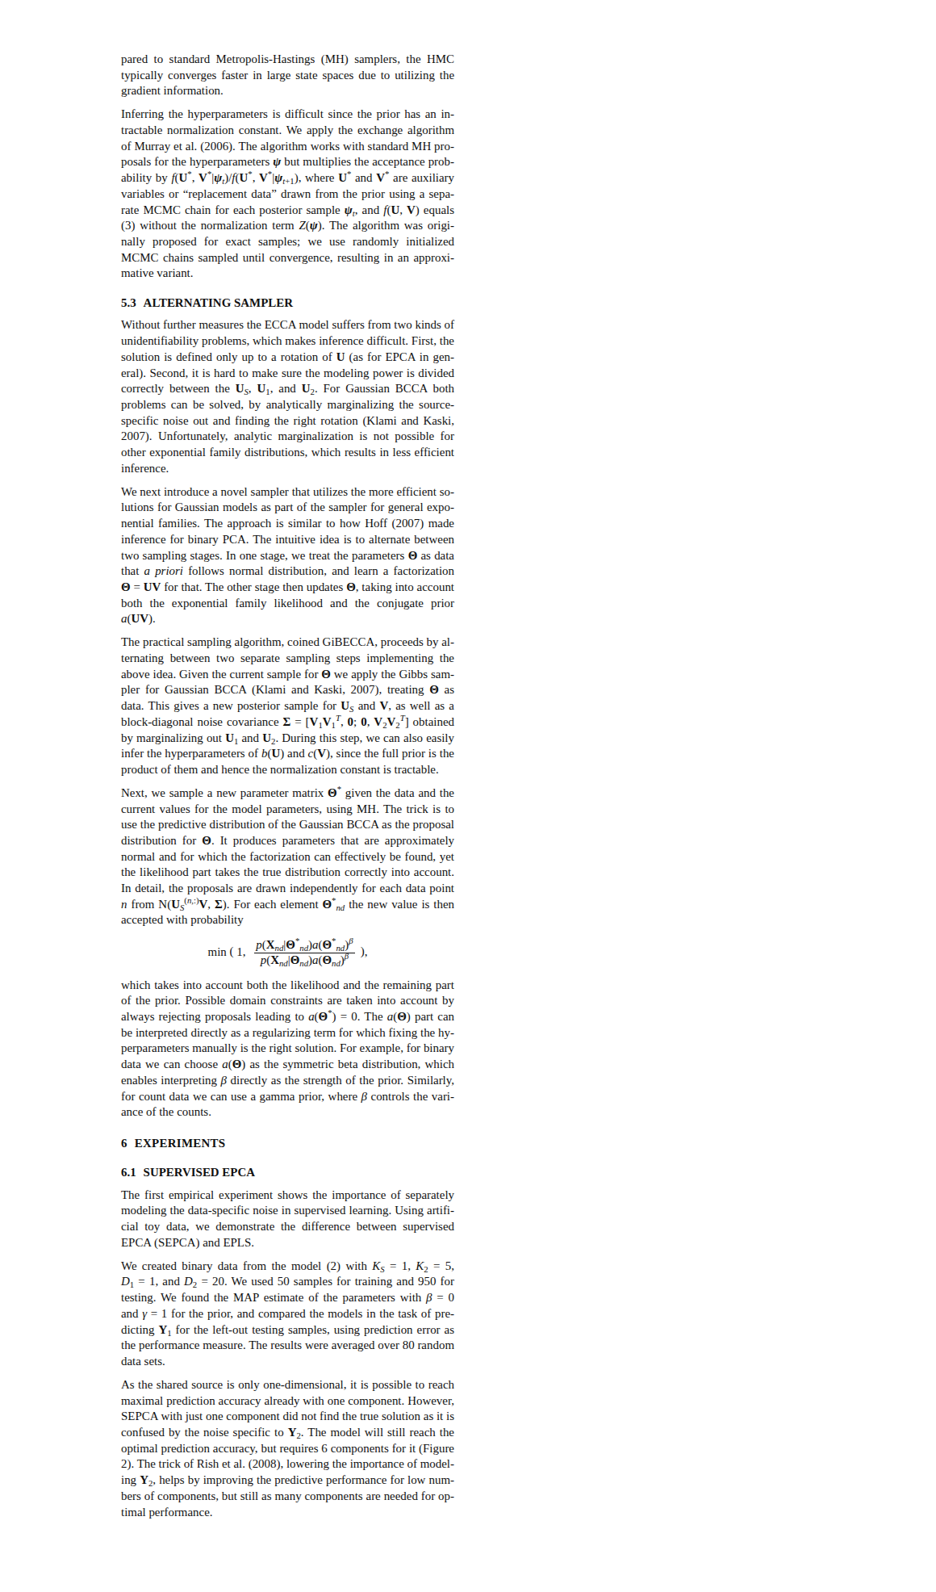pared to standard Metropolis-Hastings (MH) samplers, the HMC typically converges faster in large state spaces due to utilizing the gradient information.
Inferring the hyperparameters is difficult since the prior has an intractable normalization constant. We apply the exchange algorithm of Murray et al. (2006). The algorithm works with standard MH proposals for the hyperparameters ψ but multiplies the acceptance probability by f(U*, V*|ψt)/f(U*, V*|ψt+1), where U* and V* are auxiliary variables or “replacement data” drawn from the prior using a separate MCMC chain for each posterior sample ψt, and f(U, V) equals (3) without the normalization term Z(ψ). The algorithm was originally proposed for exact samples; we use randomly initialized MCMC chains sampled until convergence, resulting in an approximative variant.
5.3 ALTERNATING SAMPLER
Without further measures the ECCA model suffers from two kinds of unidentifiability problems, which makes inference difficult. First, the solution is defined only up to a rotation of U (as for EPCA in general). Second, it is hard to make sure the modeling power is divided correctly between the US, U1, and U2. For Gaussian BCCA both problems can be solved, by analytically marginalizing the source-specific noise out and finding the right rotation (Klami and Kaski, 2007). Unfortunately, analytic marginalization is not possible for other exponential family distributions, which results in less efficient inference.
We next introduce a novel sampler that utilizes the more efficient solutions for Gaussian models as part of the sampler for general exponential families. The approach is similar to how Hoff (2007) made inference for binary PCA. The intuitive idea is to alternate between two sampling stages. In one stage, we treat the parameters Θ as data that a priori follows normal distribution, and learn a factorization Θ = UV for that. The other stage then updates Θ, taking into account both the exponential family likelihood and the conjugate prior a(UV).
The practical sampling algorithm, coined GiBECCA, proceeds by alternating between two separate sampling steps implementing the above idea. Given the current sample for Θ we apply the Gibbs sampler for Gaussian BCCA (Klami and Kaski, 2007), treating Θ as data. This gives a new posterior sample for US and V, as well as a block-diagonal noise covariance Σ = [V1V1T, 0; 0, V2V2T] obtained by marginalizing out U1 and U2. During this step, we can also easily infer the hyperparameters of b(U) and c(V), since the full prior is the product of them and hence the normalization constant is tractable.
Next, we sample a new parameter matrix Θ* given the data and the current values for the model parameters, using MH. The trick is to use the predictive distribution of the Gaussian BCCA as the proposal distribution for Θ. It produces parameters that are approximately normal and for which the factorization can effectively be found, yet the likelihood part takes the true distribution correctly into account. In detail, the proposals are drawn independently for each data point n from N(US(n,:)V, Σ). For each element Θ*nd the new value is then accepted with probability
min ( 1, p(Xnd|Θ*nd)a(Θ*nd)β p(Xnd|Θnd)a(Θnd)β ),
which takes into account both the likelihood and the remaining part of the prior. Possible domain constraints are taken into account by always rejecting proposals leading to a(Θ*) = 0. The a(Θ) part can be interpreted directly as a regularizing term for which fixing the hyperparameters manually is the right solution. For example, for binary data we can choose a(Θ) as the symmetric beta distribution, which enables interpreting β directly as the strength of the prior. Similarly, for count data we can use a gamma prior, where β controls the variance of the counts.
6 EXPERIMENTS
6.1 SUPERVISED EPCA
The first empirical experiment shows the importance of separately modeling the data-specific noise in supervised learning. Using artificial toy data, we demonstrate the difference between supervised EPCA (SEPCA) and EPLS.
We created binary data from the model (2) with KS = 1, K2 = 5, D1 = 1, and D2 = 20. We used 50 samples for training and 950 for testing. We found the MAP estimate of the parameters with β = 0 and γ = 1 for the prior, and compared the models in the task of predicting Y1 for the left-out testing samples, using prediction error as the performance measure. The results were averaged over 80 random data sets.
As the shared source is only one-dimensional, it is possible to reach maximal prediction accuracy already with one component. However, SEPCA with just one component did not find the true solution as it is confused by the noise specific to Y2. The model will still reach the optimal prediction accuracy, but requires 6 components for it (Figure 2). The trick of Rish et al. (2008), lowering the importance of modeling Y2, helps by improving the predictive performance for low numbers of components, but still as many components are needed for optimal performance.